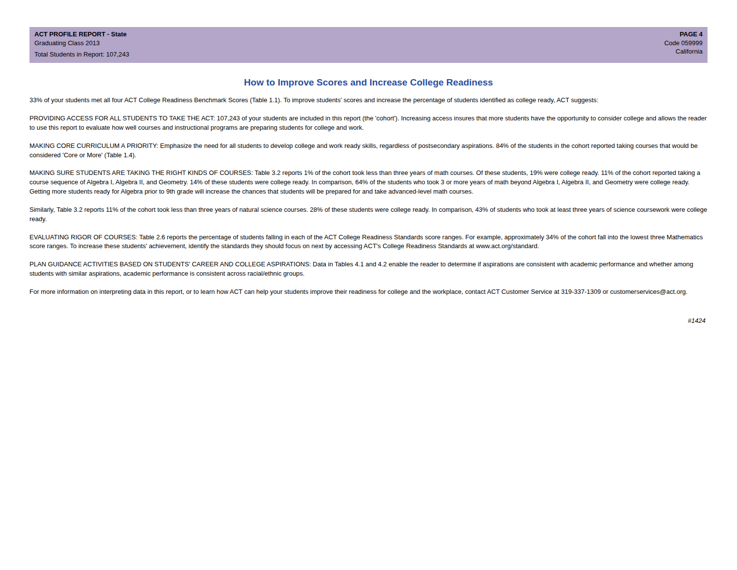ACT PROFILE REPORT - State
Graduating Class 2013
Total Students in Report: 107,243
PAGE 4
Code 059999
California
How to Improve Scores and Increase College Readiness
33% of your students met all four ACT College Readiness Benchmark Scores (Table 1.1). To improve students' scores and increase the percentage of students identified as college ready, ACT suggests:
PROVIDING ACCESS FOR ALL STUDENTS TO TAKE THE ACT: 107,243 of your students are included in this report (the 'cohort'). Increasing access insures that more students have the opportunity to consider college and allows the reader to use this report to evaluate how well courses and instructional programs are preparing students for college and work.
MAKING CORE CURRICULUM A PRIORITY: Emphasize the need for all students to develop college and work ready skills, regardless of postsecondary aspirations. 84% of the students in the cohort reported taking courses that would be considered 'Core or More' (Table 1.4).
MAKING SURE STUDENTS ARE TAKING THE RIGHT KINDS OF COURSES: Table 3.2 reports 1% of the cohort took less than three years of math courses. Of these students, 19% were college ready. 11% of the cohort reported taking a course sequence of Algebra I, Algebra II, and Geometry. 14% of these students were college ready. In comparison, 64% of the students who took 3 or more years of math beyond Algebra I, Algebra II, and Geometry were college ready. Getting more students ready for Algebra prior to 9th grade will increase the chances that students will be prepared for and take advanced-level math courses.
Similarly, Table 3.2 reports 11% of the cohort took less than three years of natural science courses. 28% of these students were college ready. In comparison, 43% of students who took at least three years of science coursework were college ready.
EVALUATING RIGOR OF COURSES: Table 2.6 reports the percentage of students falling in each of the ACT College Readiness Standards score ranges. For example, approximately 34% of the cohort fall into the lowest three Mathematics score ranges. To increase these students' achievement, identify the standards they should focus on next by accessing ACT's College Readiness Standards at www.act.org/standard.
PLAN GUIDANCE ACTIVITIES BASED ON STUDENTS' CAREER AND COLLEGE ASPIRATIONS: Data in Tables 4.1 and 4.2 enable the reader to determine if aspirations are consistent with academic performance and whether among students with similar aspirations, academic performance is consistent across racial/ethnic groups.
For more information on interpreting data in this report, or to learn how ACT can help your students improve their readiness for college and the workplace, contact ACT Customer Service at 319-337-1309 or customerservices@act.org.
#1424